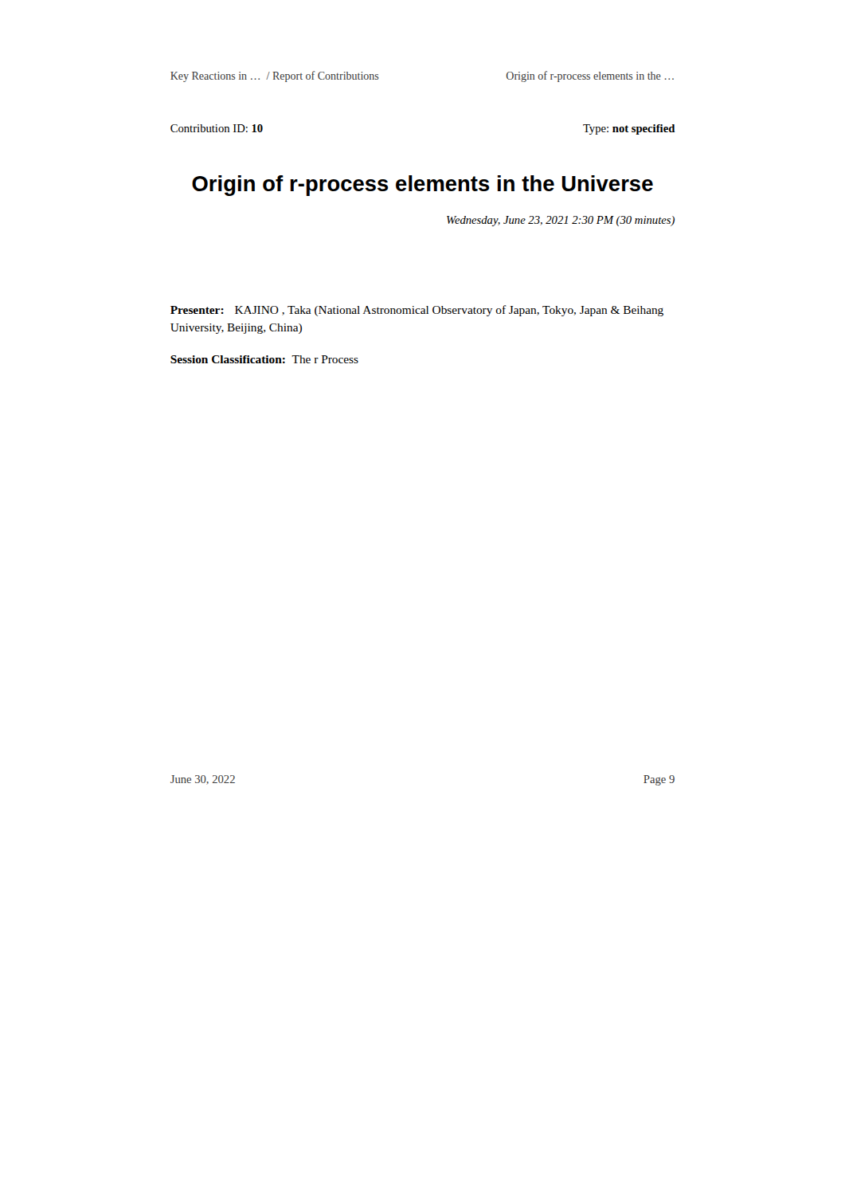Key Reactions in … / Report of Contributions
Origin of r-process elements in the …
Contribution ID: 10
Type: not specified
Origin of r-process elements in the Universe
Wednesday, June 23, 2021 2:30 PM (30 minutes)
Presenter: KAJINO , Taka (National Astronomical Observatory of Japan, Tokyo, Japan & Beihang University, Beijing, China)
Session Classification: The r Process
June 30, 2022
Page 9